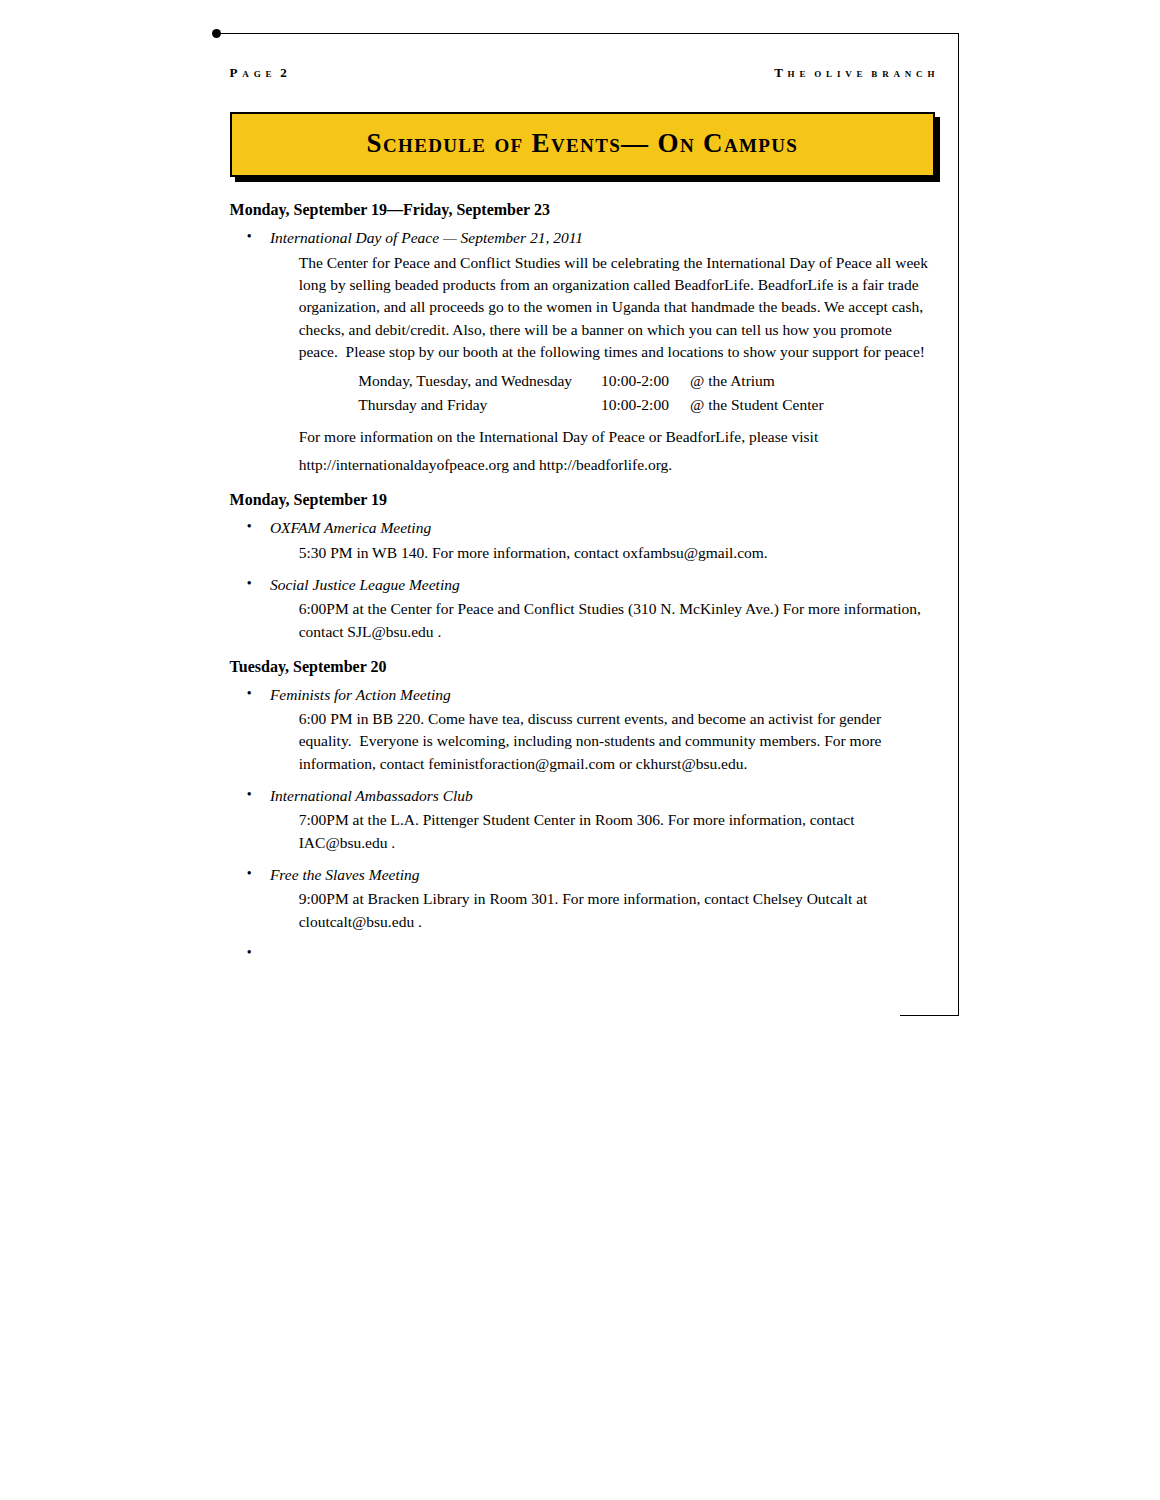P a g e 2 T h e o l i v e b r a n c h
Schedule of Events— On Campus
Monday, September 19—Friday, September 23
International Day of Peace — September 21, 2011
The Center for Peace and Conflict Studies will be celebrating the International Day of Peace all week long by selling beaded products from an organization called BeadforLife. BeadforLife is a fair trade organization, and all proceeds go to the women in Uganda that handmade the beads. We accept cash, checks, and debit/credit. Also, there will be a banner on which you can tell us how you promote peace. Please stop by our booth at the following times and locations to show your support for peace!
| Monday, Tuesday, and Wednesday | 10:00-2:00 | @ the Atrium |
| Thursday and Friday | 10:00-2:00 | @ the Student Center |
For more information on the International Day of Peace or BeadforLife, please visit
http://internationaldayofpeace.org and http://beadforlife.org.
Monday, September 19
OXFAM America Meeting
5:30 PM in WB 140. For more information, contact oxfambsu@gmail.com.
Social Justice League Meeting
6:00PM at the Center for Peace and Conflict Studies (310 N. McKinley Ave.) For more information, contact SJL@bsu.edu .
Tuesday, September 20
Feminists for Action Meeting
6:00 PM in BB 220. Come have tea, discuss current events, and become an activist for gender equality. Everyone is welcoming, including non-students and community members. For more information, contact feministforaction@gmail.com or ckhurst@bsu.edu.
International Ambassadors Club
7:00PM at the L.A. Pittenger Student Center in Room 306. For more information, contact IAC@bsu.edu .
Free the Slaves Meeting
9:00PM at Bracken Library in Room 301. For more information, contact Chelsey Outcalt at cloutcalt@bsu.edu .